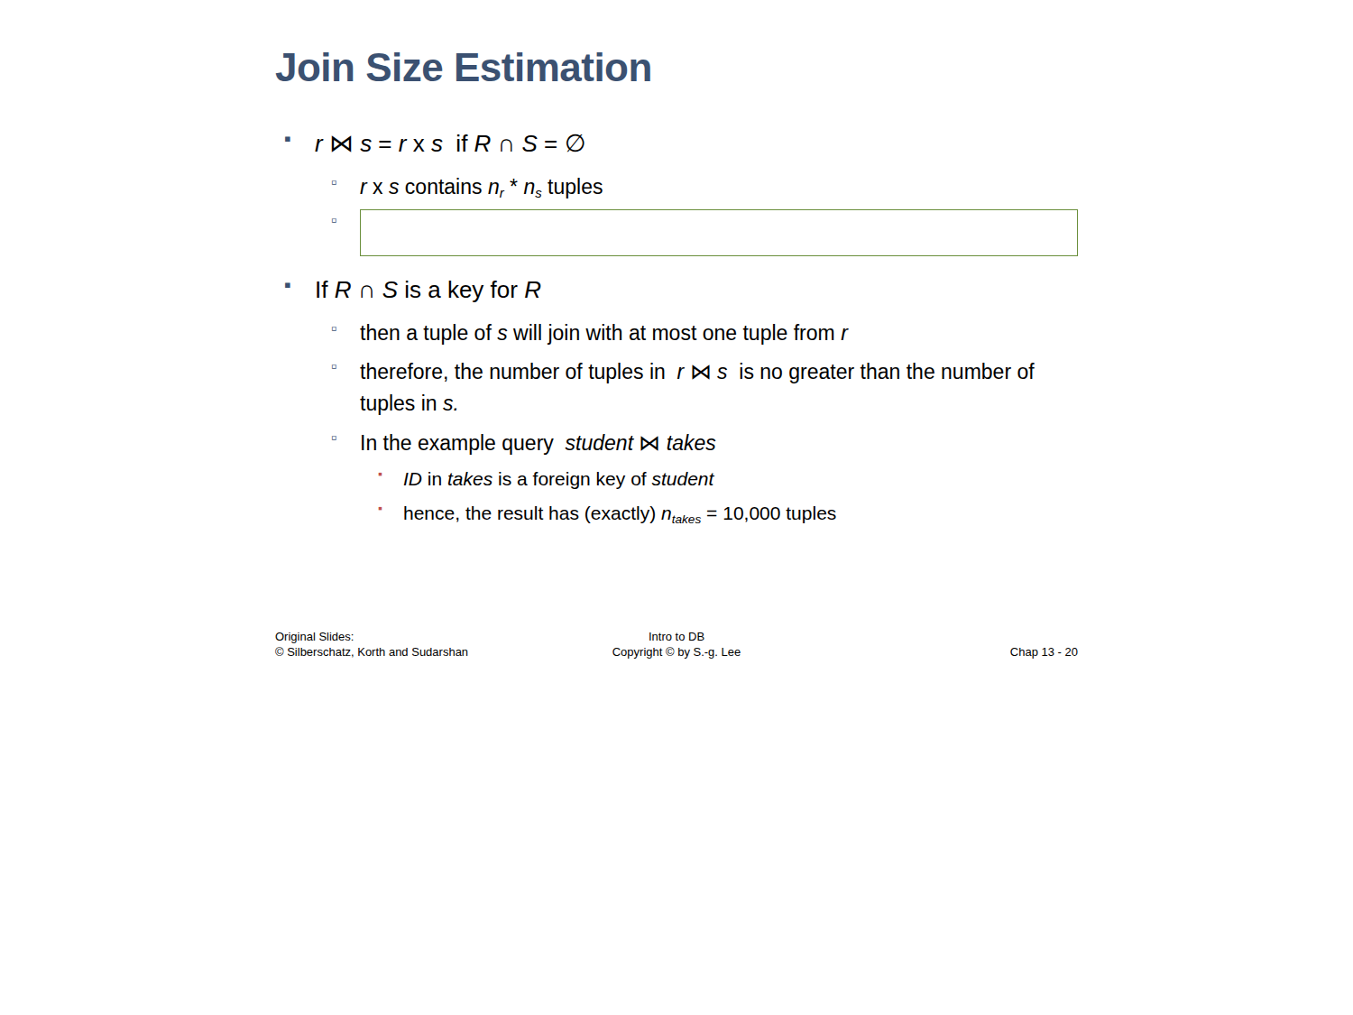Join Size Estimation
r ⋈ s = r x s if R ∩ S = ∅
r x s contains nr * ns tuples
If R ∩ S is a key for R
then a tuple of s will join with at most one tuple from r
therefore, the number of tuples in r ⋈ s is no greater than the number of tuples in s.
In the example query student ⋈ takes
ID in takes is a foreign key of student
hence, the result has (exactly) ntakes = 10,000 tuples
Original Slides:
© Silberschatz, Korth and Sudarshan
Intro to DB
Copyright © by S.-g. Lee
Chap 13 - 20